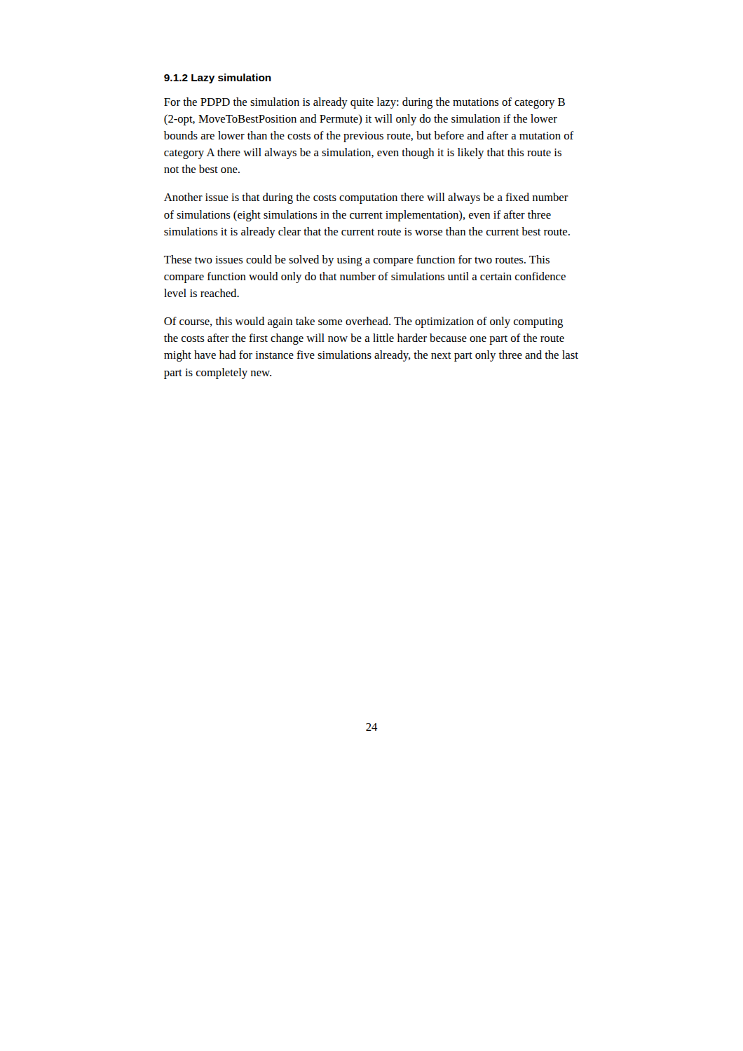9.1.2 Lazy simulation
For the PDPD the simulation is already quite lazy: during the mutations of category B (2-opt, MoveToBestPosition and Permute) it will only do the simulation if the lower bounds are lower than the costs of the previous route, but before and after a mutation of category A there will always be a simulation, even though it is likely that this route is not the best one.
Another issue is that during the costs computation there will always be a fixed number of simulations (eight simulations in the current implementation), even if after three simulations it is already clear that the current route is worse than the current best route.
These two issues could be solved by using a compare function for two routes. This compare function would only do that number of simulations until a certain confidence level is reached.
Of course, this would again take some overhead. The optimization of only computing the costs after the first change will now be a little harder because one part of the route might have had for instance five simulations already, the next part only three and the last part is completely new.
24